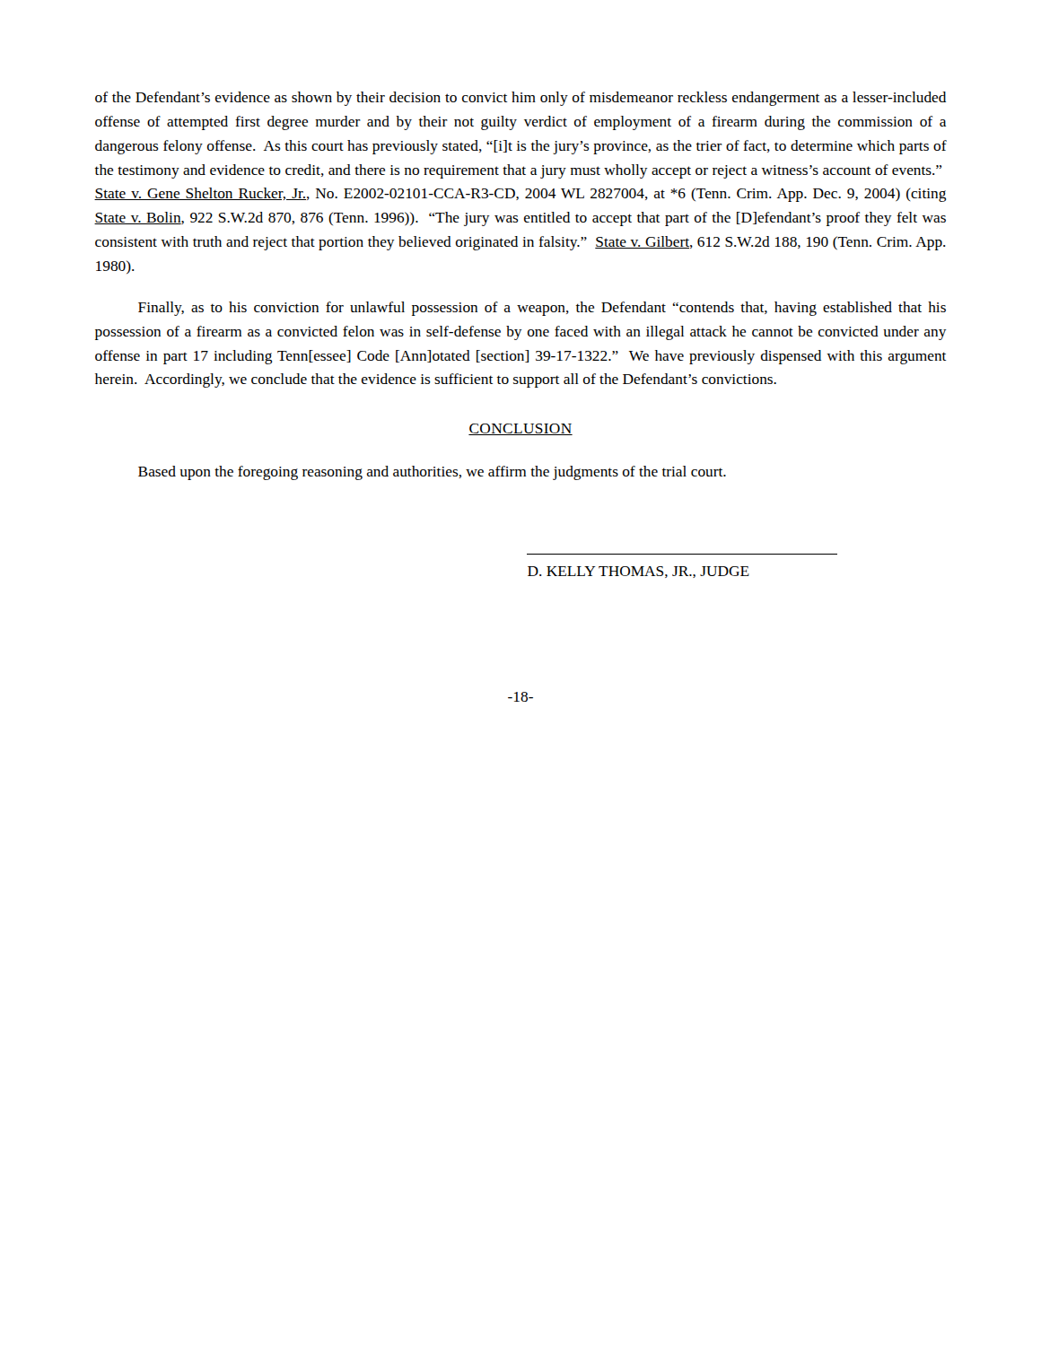of the Defendant’s evidence as shown by their decision to convict him only of misdemeanor reckless endangerment as a lesser-included offense of attempted first degree murder and by their not guilty verdict of employment of a firearm during the commission of a dangerous felony offense. As this court has previously stated, “[i]t is the jury’s province, as the trier of fact, to determine which parts of the testimony and evidence to credit, and there is no requirement that a jury must wholly accept or reject a witness’s account of events.” State v. Gene Shelton Rucker, Jr., No. E2002-02101-CCA-R3-CD, 2004 WL 2827004, at *6 (Tenn. Crim. App. Dec. 9, 2004) (citing State v. Bolin, 922 S.W.2d 870, 876 (Tenn. 1996)). “The jury was entitled to accept that part of the [D]efendant’s proof they felt was consistent with truth and reject that portion they believed originated in falsity.” State v. Gilbert, 612 S.W.2d 188, 190 (Tenn. Crim. App. 1980).
Finally, as to his conviction for unlawful possession of a weapon, the Defendant “contends that, having established that his possession of a firearm as a convicted felon was in self-defense by one faced with an illegal attack he cannot be convicted under any offense in part 17 including Tenn[essee] Code [Ann]otated [section] 39-17-1322.” We have previously dispensed with this argument herein. Accordingly, we conclude that the evidence is sufficient to support all of the Defendant’s convictions.
CONCLUSION
Based upon the foregoing reasoning and authorities, we affirm the judgments of the trial court.
D. KELLY THOMAS, JR., JUDGE
-18-